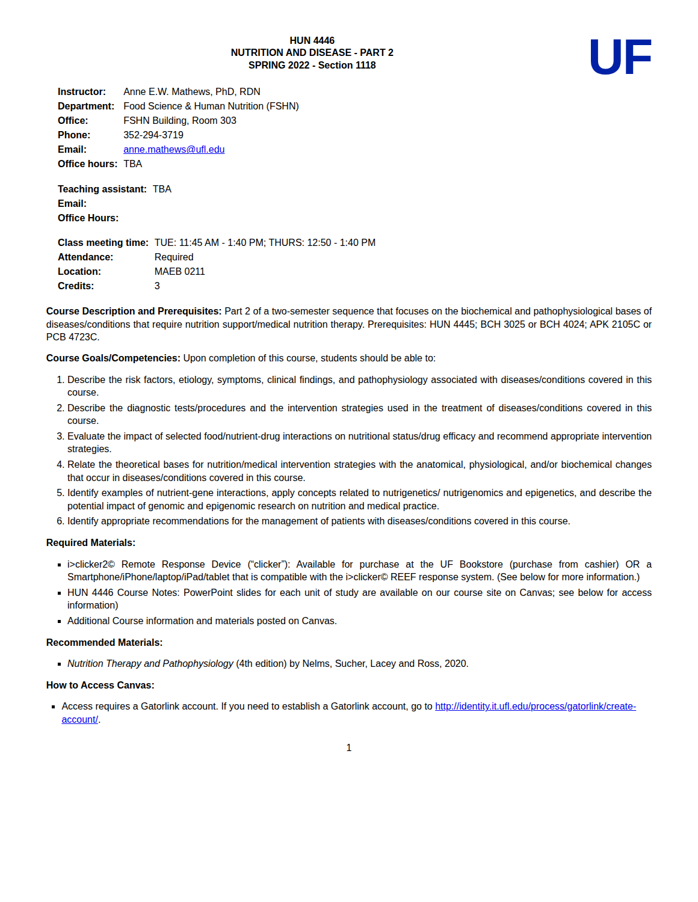UF
HUN 4446
NUTRITION AND DISEASE - PART 2
SPRING 2022 - Section 1118
| Instructor: | Anne E.W. Mathews, PhD, RDN |
| Department: | Food Science & Human Nutrition (FSHN) |
| Office: | FSHN Building, Room 303 |
| Phone: | 352-294-3719 |
| Email: | anne.mathews@ufl.edu |
| Office hours: | TBA |
| Teaching assistant: | TBA |
| Email: | |
| Office Hours: | |
| Class meeting time: | TUE: 11:45 AM - 1:40 PM; THURS: 12:50 - 1:40 PM |
| Attendance: | Required |
| Location: | MAEB 0211 |
| Credits: | 3 |
Course Description and Prerequisites: Part 2 of a two-semester sequence that focuses on the biochemical and pathophysiological bases of diseases/conditions that require nutrition support/medical nutrition therapy. Prerequisites: HUN 4445; BCH 3025 or BCH 4024; APK 2105C or PCB 4723C.
Course Goals/Competencies: Upon completion of this course, students should be able to:
Describe the risk factors, etiology, symptoms, clinical findings, and pathophysiology associated with diseases/conditions covered in this course.
Describe the diagnostic tests/procedures and the intervention strategies used in the treatment of diseases/conditions covered in this course.
Evaluate the impact of selected food/nutrient-drug interactions on nutritional status/drug efficacy and recommend appropriate intervention strategies.
Relate the theoretical bases for nutrition/medical intervention strategies with the anatomical, physiological, and/or biochemical changes that occur in diseases/conditions covered in this course.
Identify examples of nutrient-gene interactions, apply concepts related to nutrigenetics/ nutrigenomics and epigenetics, and describe the potential impact of genomic and epigenomic research on nutrition and medical practice.
Identify appropriate recommendations for the management of patients with diseases/conditions covered in this course.
Required Materials:
i>clicker2© Remote Response Device (“clicker”): Available for purchase at the UF Bookstore (purchase from cashier) OR a Smartphone/iPhone/laptop/iPad/tablet that is compatible with the i>clicker© REEF response system. (See below for more information.)
HUN 4446 Course Notes: PowerPoint slides for each unit of study are available on our course site on Canvas; see below for access information)
Additional Course information and materials posted on Canvas.
Recommended Materials:
Nutrition Therapy and Pathophysiology (4th edition) by Nelms, Sucher, Lacey and Ross, 2020.
How to Access Canvas:
Access requires a Gatorlink account. If you need to establish a Gatorlink account, go to http://identity.it.ufl.edu/process/gatorlink/create-account/.
1